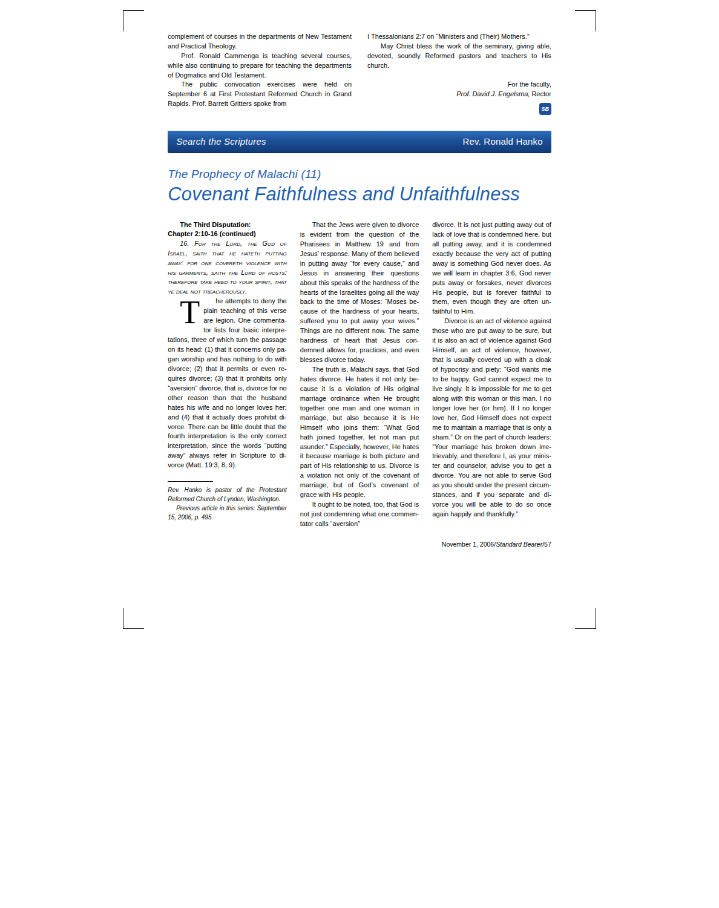complement of courses in the departments of New Testament and Practical Theology.
Prof. Ronald Cammenga is teaching several courses, while also continuing to prepare for teaching the departments of Dogmatics and Old Testament.
The public convocation exercises were held on September 6 at First Protestant Reformed Church in Grand Rapids. Prof. Barrett Gritters spoke from
I Thessalonians 2:7 on “Ministers and (Their) Mothers.”
May Christ bless the work of the seminary, giving able, devoted, soundly Reformed pastors and teachers to His church.
For the faculty,
Prof. David J. Engelsma, Rector
SB
Search the Scriptures
Rev. Ronald Hanko
The Prophecy of Malachi (11)
Covenant Faithfulness and Unfaithfulness
The Third Disputation:
Chapter 2:10-16 (continued)
16. For the Lord, the God of Israel, saith that he hateth putting away: for one covereth violence with his garments, saith the Lord of hosts: therefore take heed to your spirit, that ye deal not treacherously.
The attempts to deny the plain teaching of this verse are legion. One commentator lists four basic interpretations, three of which turn the passage on its head: (1) that it concerns only pagan worship and has nothing to do with divorce; (2) that it permits or even requires divorce; (3) that it prohibits only “aversion” divorce, that is, divorce for no other reason than that the husband hates his wife and no longer loves her; and (4) that it actually does prohibit divorce. There can be little doubt that the fourth interpretation is the only correct interpretation, since the words “putting away” always refer in Scripture to divorce (Matt. 19:3, 8, 9).
Rev. Hanko is pastor of the Protestant Reformed Church of Lynden, Washington.
Previous article in this series: September 15, 2006, p. 495.
That the Jews were given to divorce is evident from the question of the Pharisees in Matthew 19 and from Jesus’ response. Many of them believed in putting away “for every cause,” and Jesus in answering their questions about this speaks of the hardness of the hearts of the Israelites going all the way back to the time of Moses: “Moses because of the hardness of your hearts, suffered you to put away your wives.” Things are no different now. The same hardness of heart that Jesus condemned allows for, practices, and even blesses divorce today.
The truth is, Malachi says, that God hates divorce. He hates it not only because it is a violation of His original marriage ordinance when He brought together one man and one woman in marriage, but also because it is He Himself who joins them: “What God hath joined together, let not man put asunder.” Especially, however, He hates it because marriage is both picture and part of His relationship to us. Divorce is a violation not only of the covenant of marriage, but of God’s covenant of grace with His people.
It ought to be noted, too, that God is not just condemning what one commentator calls “aversion”
divorce. It is not just putting away out of lack of love that is condemned here, but all putting away, and it is condemned exactly because the very act of putting away is something God never does. As we will learn in chapter 3:6, God never puts away or forsakes, never divorces His people, but is forever faithful to them, even though they are often unfaithful to Him.
Divorce is an act of violence against those who are put away to be sure, but it is also an act of violence against God Himself, an act of violence, however, that is usually covered up with a cloak of hypocrisy and piety: “God wants me to be happy. God cannot expect me to live singly. It is impossible for me to get along with this woman or this man. I no longer love her (or him). If I no longer love her, God Himself does not expect me to maintain a marriage that is only a sham.” Or on the part of church leaders: “Your marriage has broken down irretrievably, and therefore I, as your minister and counselor, advise you to get a divorce. You are not able to serve God as you should under the present circumstances, and if you separate and divorce you will be able to do so once again happily and thankfully.”
November 1, 2006/Standard Bearer/57